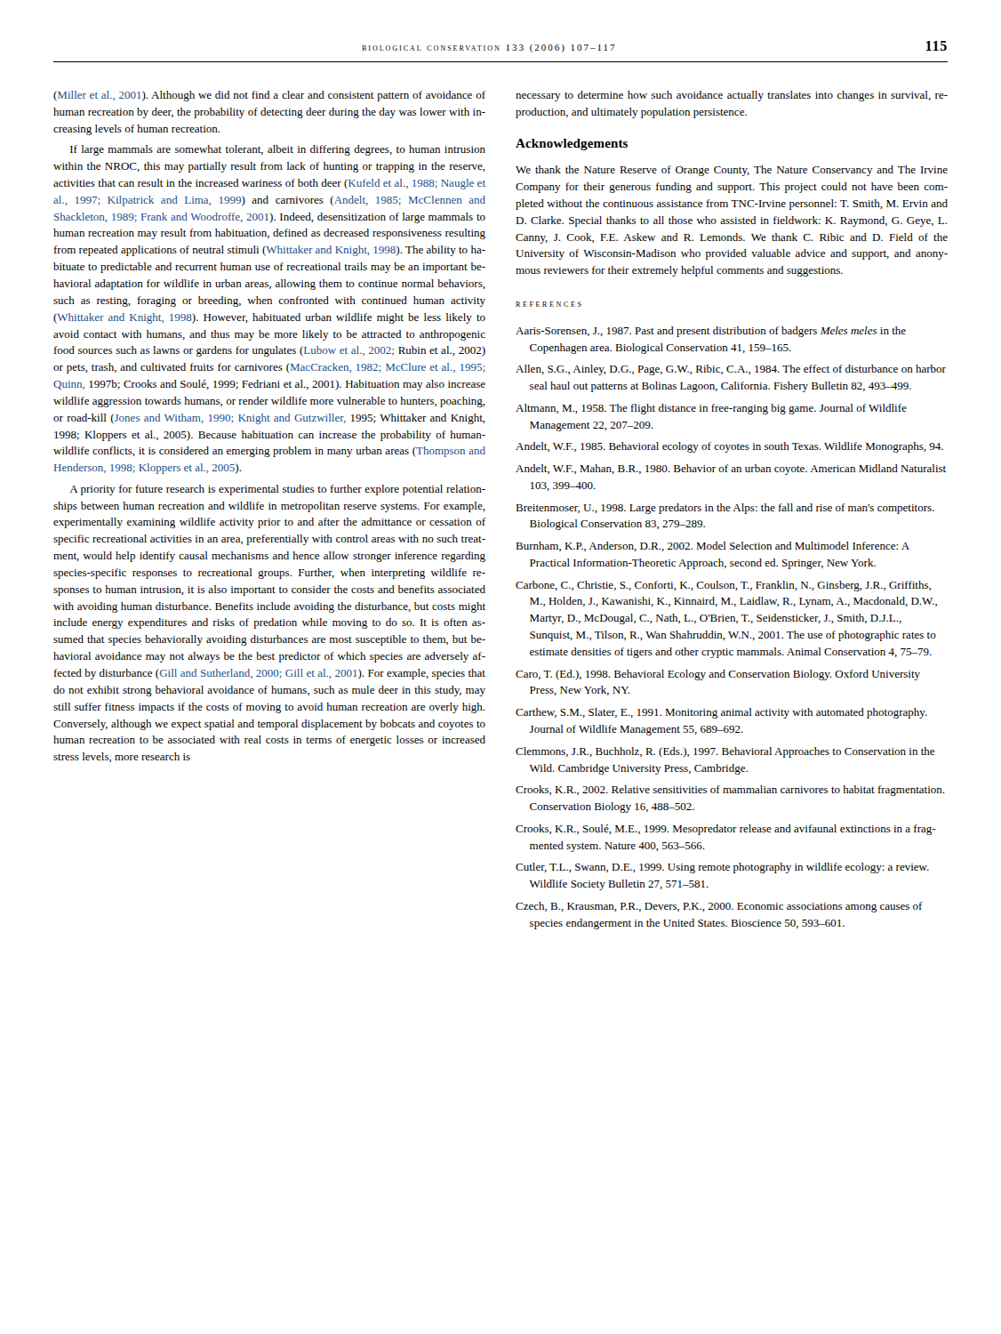biological conservation 133 (2006) 107–117
115
(Miller et al., 2001). Although we did not find a clear and consistent pattern of avoidance of human recreation by deer, the probability of detecting deer during the day was lower with increasing levels of human recreation.
If large mammals are somewhat tolerant, albeit in differing degrees, to human intrusion within the NROC, this may partially result from lack of hunting or trapping in the reserve, activities that can result in the increased wariness of both deer (Kufeld et al., 1988; Naugle et al., 1997; Kilpatrick and Lima, 1999) and carnivores (Andelt, 1985; McClennen and Shackleton, 1989; Frank and Woodroffe, 2001). Indeed, desensitization of large mammals to human recreation may result from habituation, defined as decreased responsiveness resulting from repeated applications of neutral stimuli (Whittaker and Knight, 1998). The ability to habituate to predictable and recurrent human use of recreational trails may be an important behavioral adaptation for wildlife in urban areas, allowing them to continue normal behaviors, such as resting, foraging or breeding, when confronted with continued human activity (Whittaker and Knight, 1998). However, habituated urban wildlife might be less likely to avoid contact with humans, and thus may be more likely to be attracted to anthropogenic food sources such as lawns or gardens for ungulates (Lubow et al., 2002; Rubin et al., 2002) or pets, trash, and cultivated fruits for carnivores (MacCracken, 1982; McClure et al., 1995; Quinn, 1997b; Crooks and Soulé, 1999; Fedriani et al., 2001). Habituation may also increase wildlife aggression towards humans, or render wildlife more vulnerable to hunters, poaching, or road-kill (Jones and Witham, 1990; Knight and Gutzwiller, 1995; Whittaker and Knight, 1998; Kloppers et al., 2005). Because habituation can increase the probability of human-wildlife conflicts, it is considered an emerging problem in many urban areas (Thompson and Henderson, 1998; Kloppers et al., 2005).
A priority for future research is experimental studies to further explore potential relationships between human recreation and wildlife in metropolitan reserve systems. For example, experimentally examining wildlife activity prior to and after the admittance or cessation of specific recreational activities in an area, preferentially with control areas with no such treatment, would help identify causal mechanisms and hence allow stronger inference regarding species-specific responses to recreational groups. Further, when interpreting wildlife responses to human intrusion, it is also important to consider the costs and benefits associated with avoiding human disturbance. Benefits include avoiding the disturbance, but costs might include energy expenditures and risks of predation while moving to do so. It is often assumed that species behaviorally avoiding disturbances are most susceptible to them, but behavioral avoidance may not always be the best predictor of which species are adversely affected by disturbance (Gill and Sutherland, 2000; Gill et al., 2001). For example, species that do not exhibit strong behavioral avoidance of humans, such as mule deer in this study, may still suffer fitness impacts if the costs of moving to avoid human recreation are overly high. Conversely, although we expect spatial and temporal displacement by bobcats and coyotes to human recreation to be associated with real costs in terms of energetic losses or increased stress levels, more research is
necessary to determine how such avoidance actually translates into changes in survival, reproduction, and ultimately population persistence.
Acknowledgements
We thank the Nature Reserve of Orange County, The Nature Conservancy and The Irvine Company for their generous funding and support. This project could not have been completed without the continuous assistance from TNC-Irvine personnel: T. Smith, M. Ervin and D. Clarke. Special thanks to all those who assisted in fieldwork: K. Raymond, G. Geye, L. Canny, J. Cook, F.E. Askew and R. Lemonds. We thank C. Ribic and D. Field of the University of Wisconsin-Madison who provided valuable advice and support, and anonymous reviewers for their extremely helpful comments and suggestions.
references
Aaris-Sorensen, J., 1987. Past and present distribution of badgers Meles meles in the Copenhagen area. Biological Conservation 41, 159–165.
Allen, S.G., Ainley, D.G., Page, G.W., Ribic, C.A., 1984. The effect of disturbance on harbor seal haul out patterns at Bolinas Lagoon, California. Fishery Bulletin 82, 493–499.
Altmann, M., 1958. The flight distance in free-ranging big game. Journal of Wildlife Management 22, 207–209.
Andelt, W.F., 1985. Behavioral ecology of coyotes in south Texas. Wildlife Monographs, 94.
Andelt, W.F., Mahan, B.R., 1980. Behavior of an urban coyote. American Midland Naturalist 103, 399–400.
Breitenmoser, U., 1998. Large predators in the Alps: the fall and rise of man's competitors. Biological Conservation 83, 279–289.
Burnham, K.P., Anderson, D.R., 2002. Model Selection and Multimodel Inference: A Practical Information-Theoretic Approach, second ed. Springer, New York.
Carbone, C., Christie, S., Conforti, K., Coulson, T., Franklin, N., Ginsberg, J.R., Griffiths, M., Holden, J., Kawanishi, K., Kinnaird, M., Laidlaw, R., Lynam, A., Macdonald, D.W., Martyr, D., McDougal, C., Nath, L., O'Brien, T., Seidensticker, J., Smith, D.J.L., Sunquist, M., Tilson, R., Wan Shahruddin, W.N., 2001. The use of photographic rates to estimate densities of tigers and other cryptic mammals. Animal Conservation 4, 75–79.
Caro, T. (Ed.), 1998. Behavioral Ecology and Conservation Biology. Oxford University Press, New York, NY.
Carthew, S.M., Slater, E., 1991. Monitoring animal activity with automated photography. Journal of Wildlife Management 55, 689–692.
Clemmons, J.R., Buchholz, R. (Eds.), 1997. Behavioral Approaches to Conservation in the Wild. Cambridge University Press, Cambridge.
Crooks, K.R., 2002. Relative sensitivities of mammalian carnivores to habitat fragmentation. Conservation Biology 16, 488–502.
Crooks, K.R., Soulé, M.E., 1999. Mesopredator release and avifaunal extinctions in a fragmented system. Nature 400, 563–566.
Cutler, T.L., Swann, D.E., 1999. Using remote photography in wildlife ecology: a review. Wildlife Society Bulletin 27, 571–581.
Czech, B., Krausman, P.R., Devers, P.K., 2000. Economic associations among causes of species endangerment in the United States. Bioscience 50, 593–601.